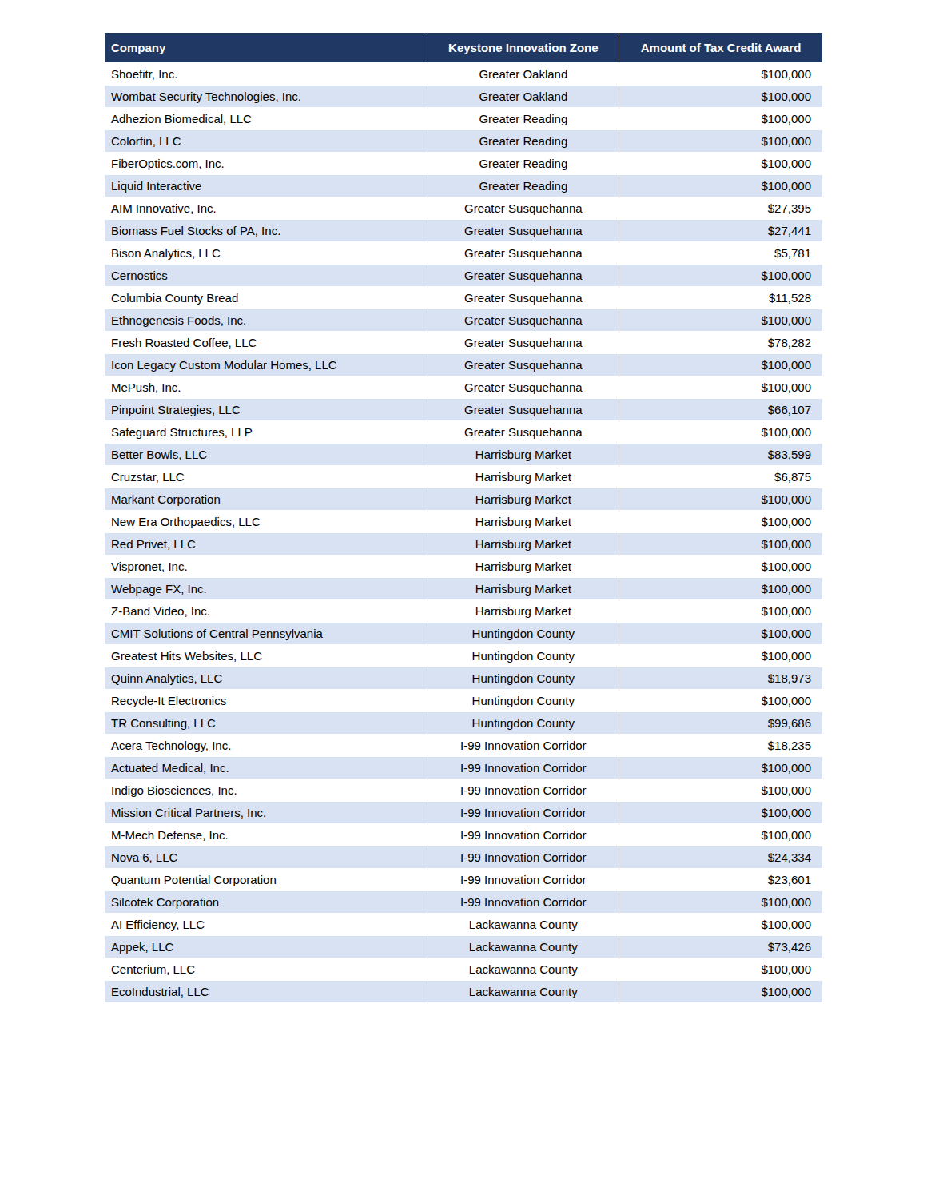| Company | Keystone Innovation Zone | Amount of Tax Credit Award |
| --- | --- | --- |
| Shoefitr, Inc. | Greater Oakland | $100,000 |
| Wombat Security Technologies, Inc. | Greater Oakland | $100,000 |
| Adhezion Biomedical, LLC | Greater Reading | $100,000 |
| Colorfin, LLC | Greater Reading | $100,000 |
| FiberOptics.com, Inc. | Greater Reading | $100,000 |
| Liquid Interactive | Greater Reading | $100,000 |
| AIM Innovative, Inc. | Greater Susquehanna | $27,395 |
| Biomass Fuel Stocks of PA, Inc. | Greater Susquehanna | $27,441 |
| Bison Analytics, LLC | Greater Susquehanna | $5,781 |
| Cernostics | Greater Susquehanna | $100,000 |
| Columbia County Bread | Greater Susquehanna | $11,528 |
| Ethnogenesis Foods, Inc. | Greater Susquehanna | $100,000 |
| Fresh Roasted Coffee, LLC | Greater Susquehanna | $78,282 |
| Icon Legacy Custom Modular Homes, LLC | Greater Susquehanna | $100,000 |
| MePush, Inc. | Greater Susquehanna | $100,000 |
| Pinpoint Strategies, LLC | Greater Susquehanna | $66,107 |
| Safeguard Structures, LLP | Greater Susquehanna | $100,000 |
| Better Bowls, LLC | Harrisburg Market | $83,599 |
| Cruzstar, LLC | Harrisburg Market | $6,875 |
| Markant Corporation | Harrisburg Market | $100,000 |
| New Era Orthopaedics, LLC | Harrisburg Market | $100,000 |
| Red Privet, LLC | Harrisburg Market | $100,000 |
| Vispronet, Inc. | Harrisburg Market | $100,000 |
| Webpage FX, Inc. | Harrisburg Market | $100,000 |
| Z-Band Video, Inc. | Harrisburg Market | $100,000 |
| CMIT Solutions of Central Pennsylvania | Huntingdon County | $100,000 |
| Greatest Hits Websites, LLC | Huntingdon County | $100,000 |
| Quinn Analytics, LLC | Huntingdon County | $18,973 |
| Recycle-It Electronics | Huntingdon County | $100,000 |
| TR Consulting, LLC | Huntingdon County | $99,686 |
| Acera Technology, Inc. | I-99 Innovation Corridor | $18,235 |
| Actuated Medical, Inc. | I-99 Innovation Corridor | $100,000 |
| Indigo Biosciences, Inc. | I-99 Innovation Corridor | $100,000 |
| Mission Critical Partners, Inc. | I-99 Innovation Corridor | $100,000 |
| M-Mech Defense, Inc. | I-99 Innovation Corridor | $100,000 |
| Nova 6, LLC | I-99 Innovation Corridor | $24,334 |
| Quantum Potential Corporation | I-99 Innovation Corridor | $23,601 |
| Silcotek Corporation | I-99 Innovation Corridor | $100,000 |
| AI Efficiency, LLC | Lackawanna County | $100,000 |
| Appek, LLC | Lackawanna County | $73,426 |
| Centerium, LLC | Lackawanna County | $100,000 |
| EcoIndustrial, LLC | Lackawanna County | $100,000 |